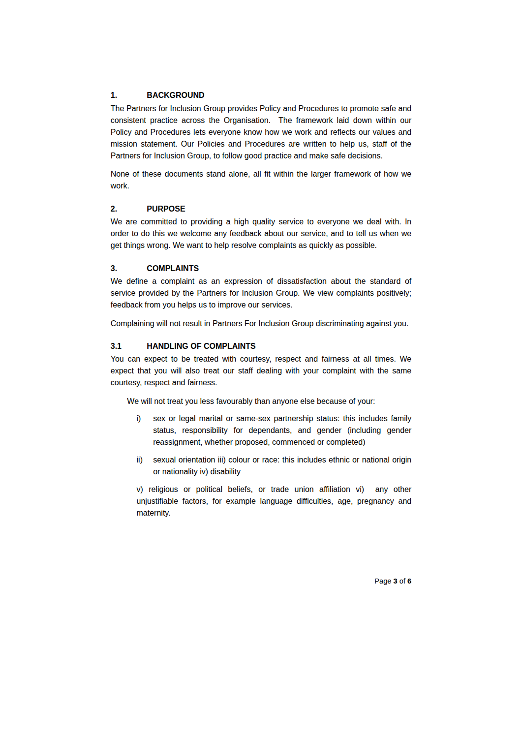1. BACKGROUND
The Partners for Inclusion Group provides Policy and Procedures to promote safe and consistent practice across the Organisation. The framework laid down within our Policy and Procedures lets everyone know how we work and reflects our values and mission statement. Our Policies and Procedures are written to help us, staff of the Partners for Inclusion Group, to follow good practice and make safe decisions.
None of these documents stand alone, all fit within the larger framework of how we work.
2. PURPOSE
We are committed to providing a high quality service to everyone we deal with. In order to do this we welcome any feedback about our service, and to tell us when we get things wrong. We want to help resolve complaints as quickly as possible.
3. COMPLAINTS
We define a complaint as an expression of dissatisfaction about the standard of service provided by the Partners for Inclusion Group. We view complaints positively; feedback from you helps us to improve our services.
Complaining will not result in Partners For Inclusion Group discriminating against you.
3.1 HANDLING OF COMPLAINTS
You can expect to be treated with courtesy, respect and fairness at all times. We expect that you will also treat our staff dealing with your complaint with the same courtesy, respect and fairness.
We will not treat you less favourably than anyone else because of your:
i) sex or legal marital or same-sex partnership status: this includes family status, responsibility for dependants, and gender (including gender reassignment, whether proposed, commenced or completed)
ii) sexual orientation iii) colour or race: this includes ethnic or national origin or nationality iv) disability
v) religious or political beliefs, or trade union affiliation vi) any other unjustifiable factors, for example language difficulties, age, pregnancy and maternity.
Page 3 of 6